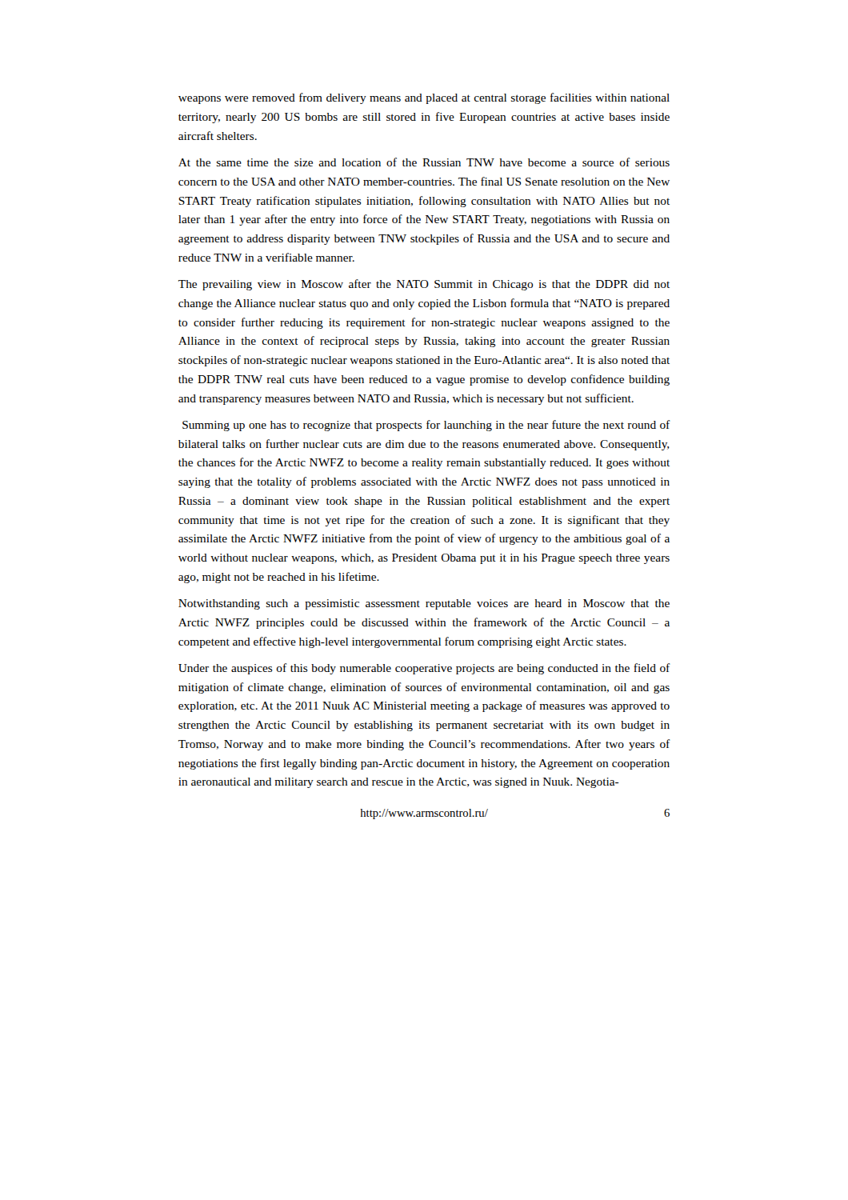weapons were removed from delivery means and placed at central storage facilities within national territory, nearly 200 US bombs are still stored in five European countries at active bases inside aircraft shelters.
At the same time the size and location of the Russian TNW have become a source of serious concern to the USA and other NATO member-countries. The final US Senate resolution on the New START Treaty ratification stipulates initiation, following consultation with NATO Allies but not later than 1 year after the entry into force of the New START Treaty, negotiations with Russia on agreement to address disparity between TNW stockpiles of Russia and the USA and to secure and reduce TNW in a verifiable manner.
The prevailing view in Moscow after the NATO Summit in Chicago is that the DDPR did not change the Alliance nuclear status quo and only copied the Lisbon formula that “NATO is prepared to consider further reducing its requirement for non-strategic nuclear weapons assigned to the Alliance in the context of reciprocal steps by Russia, taking into account the greater Russian stockpiles of non-strategic nuclear weapons stationed in the Euro-Atlantic area“. It is also noted that the DDPR TNW real cuts have been reduced to a vague promise to develop confidence building and transparency measures between NATO and Russia, which is necessary but not sufficient.
Summing up one has to recognize that prospects for launching in the near future the next round of bilateral talks on further nuclear cuts are dim due to the reasons enumerated above. Consequently, the chances for the Arctic NWFZ to become a reality remain substantially reduced. It goes without saying that the totality of problems associated with the Arctic NWFZ does not pass unnoticed in Russia – a dominant view took shape in the Russian political establishment and the expert community that time is not yet ripe for the creation of such a zone. It is significant that they assimilate the Arctic NWFZ initiative from the point of view of urgency to the ambitious goal of a world without nuclear weapons, which, as President Obama put it in his Prague speech three years ago, might not be reached in his lifetime.
Notwithstanding such a pessimistic assessment reputable voices are heard in Moscow that the Arctic NWFZ principles could be discussed within the framework of the Arctic Council – a competent and effective high-level intergovernmental forum comprising eight Arctic states.
Under the auspices of this body numerable cooperative projects are being conducted in the field of mitigation of climate change, elimination of sources of environmental contamination, oil and gas exploration, etc. At the 2011 Nuuk AC Ministerial meeting a package of measures was approved to strengthen the Arctic Council by establishing its permanent secretariat with its own budget in Tromso, Norway and to make more binding the Council’s recommendations. After two years of negotiations the first legally binding pan-Arctic document in history, the Agreement on cooperation in aeronautical and military search and rescue in the Arctic, was signed in Nuuk. Negotia-
http://www.armscontrol.ru/ 6